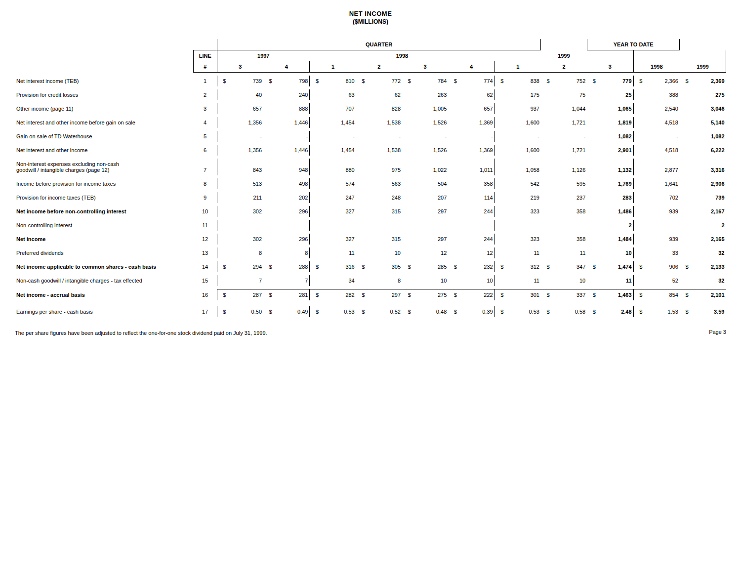NET INCOME
($MILLIONS)
| | | QUARTER | | YEAR TO DATE |
| | LINE | 1997 | 1998 | 1999 | | |
| | # | 3 | 4 | 1 | 2 | 3 | 4 | 1 | 2 | 3 | 1998 | 1999 |
| Net interest income (TEB) | 1 | $ | 739 | $ | 798 | $ | 810 | $ | 772 | $ | 784 | $ | 774 | $ | 838 | $ | 752 | $ | 779 | $ | 2,366 | $ | 2,369 |
| Provision for credit losses | 2 | | 40 | | 240 | | 63 | | 62 | | 263 | | 62 | | 175 | | 75 | | 25 | | 388 | | 275 |
| Other income (page 11) | 3 | | 657 | | 888 | | 707 | | 828 | | 1,005 | | 657 | | 937 | | 1,044 | | 1,065 | | 2,540 | | 3,046 |
| Net interest and other income before gain on sale | 4 | | 1,356 | | 1,446 | | 1,454 | | 1,538 | | 1,526 | | 1,369 | | 1,600 | | 1,721 | | 1,819 | | 4,518 | | 5,140 |
| Gain on sale of TD Waterhouse | 5 | | - | | - | | - | | - | | - | | - | | - | | - | | 1,082 | | - | | 1,082 |
| Net interest and other income | 6 | | 1,356 | | 1,446 | | 1,454 | | 1,538 | | 1,526 | | 1,369 | | 1,600 | | 1,721 | | 2,901 | | 4,518 | | 6,222 |
| Non-interest expenses excluding non-cash goodwill / intangible charges (page 12) | 7 | | 843 | | 948 | | 880 | | 975 | | 1,022 | | 1,011 | | 1,058 | | 1,126 | | 1,132 | | 2,877 | | 3,316 |
| Income before provision for income taxes | 8 | | 513 | | 498 | | 574 | | 563 | | 504 | | 358 | | 542 | | 595 | | 1,769 | | 1,641 | | 2,906 |
| Provision for income taxes (TEB) | 9 | | 211 | | 202 | | 247 | | 248 | | 207 | | 114 | | 219 | | 237 | | 283 | | 702 | | 739 |
| Net income before non-controlling interest | 10 | | 302 | | 296 | | 327 | | 315 | | 297 | | 244 | | 323 | | 358 | | 1,486 | | 939 | | 2,167 |
| Non-controlling interest | 11 | | - | | - | | - | | - | | - | | - | | - | | - | | 2 | | - | | 2 |
| Net income | 12 | | 302 | | 296 | | 327 | | 315 | | 297 | | 244 | | 323 | | 358 | | 1,484 | | 939 | | 2,165 |
| Preferred dividends | 13 | | 8 | | 8 | | 11 | | 10 | | 12 | | 12 | | 11 | | 11 | | 10 | | 33 | | 32 |
| Net income applicable to common shares - cash basis | 14 | $ | 294 | $ | 288 | $ | 316 | $ | 305 | $ | 285 | $ | 232 | $ | 312 | $ | 347 | $ | 1,474 | $ | 906 | $ | 2,133 |
| Non-cash goodwill / intangible charges - tax effected | 15 | | 7 | | 7 | | 34 | | 8 | | 10 | | 10 | | 11 | | 10 | | 11 | | 52 | | 32 |
| Net income - accrual basis | 16 | $ | 287 | $ | 281 | $ | 282 | $ | 297 | $ | 275 | $ | 222 | $ | 301 | $ | 337 | $ | 1,463 | $ | 854 | $ | 2,101 |
| Earnings per share - cash basis | 17 | $ | 0.50 | $ | 0.49 | $ | 0.53 | $ | 0.52 | $ | 0.48 | $ | 0.39 | $ | 0.53 | $ | 0.58 | $ | 2.48 | $ | 1.53 | $ | 3.59 |
The per share figures have been adjusted to reflect the one-for-one stock dividend paid on July 31, 1999.
Page 3